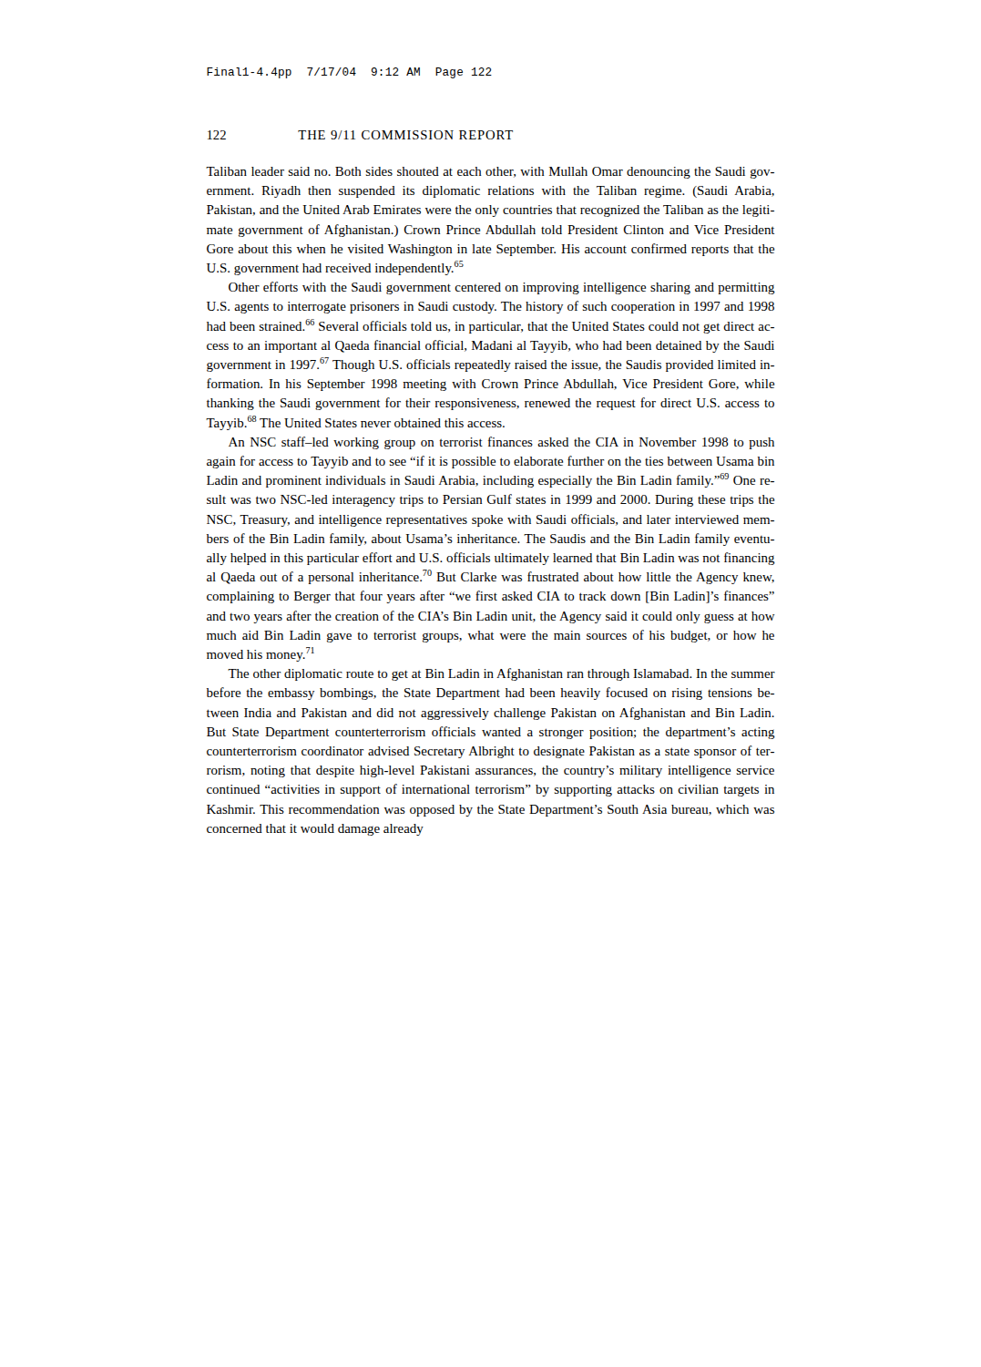Final1-4.4pp 7/17/04 9:12 AM Page 122
122
THE 9/11 COMMISSION REPORT
Taliban leader said no. Both sides shouted at each other, with Mullah Omar denouncing the Saudi government. Riyadh then suspended its diplomatic relations with the Taliban regime. (Saudi Arabia, Pakistan, and the United Arab Emirates were the only countries that recognized the Taliban as the legitimate government of Afghanistan.) Crown Prince Abdullah told President Clinton and Vice President Gore about this when he visited Washington in late September. His account confirmed reports that the U.S. government had received independently.65
Other efforts with the Saudi government centered on improving intelligence sharing and permitting U.S. agents to interrogate prisoners in Saudi custody. The history of such cooperation in 1997 and 1998 had been strained.66 Several officials told us, in particular, that the United States could not get direct access to an important al Qaeda financial official, Madani al Tayyib, who had been detained by the Saudi government in 1997.67 Though U.S. officials repeatedly raised the issue, the Saudis provided limited information. In his September 1998 meeting with Crown Prince Abdullah, Vice President Gore, while thanking the Saudi government for their responsiveness, renewed the request for direct U.S. access to Tayyib.68 The United States never obtained this access.
An NSC staff–led working group on terrorist finances asked the CIA in November 1998 to push again for access to Tayyib and to see “if it is possible to elaborate further on the ties between Usama bin Ladin and prominent individuals in Saudi Arabia, including especially the Bin Ladin family.”69 One result was two NSC-led interagency trips to Persian Gulf states in 1999 and 2000. During these trips the NSC, Treasury, and intelligence representatives spoke with Saudi officials, and later interviewed members of the Bin Ladin family, about Usama’s inheritance. The Saudis and the Bin Ladin family eventually helped in this particular effort and U.S. officials ultimately learned that Bin Ladin was not financing al Qaeda out of a personal inheritance.70 But Clarke was frustrated about how little the Agency knew, complaining to Berger that four years after “we first asked CIA to track down [Bin Ladin]’s finances” and two years after the creation of the CIA’s Bin Ladin unit, the Agency said it could only guess at how much aid Bin Ladin gave to terrorist groups, what were the main sources of his budget, or how he moved his money.71
The other diplomatic route to get at Bin Ladin in Afghanistan ran through Islamabad. In the summer before the embassy bombings, the State Department had been heavily focused on rising tensions between India and Pakistan and did not aggressively challenge Pakistan on Afghanistan and Bin Ladin. But State Department counterterrorism officials wanted a stronger position; the department’s acting counterterrorism coordinator advised Secretary Albright to designate Pakistan as a state sponsor of terrorism, noting that despite high-level Pakistani assurances, the country’s military intelligence service continued “activities in support of international terrorism” by supporting attacks on civilian targets in Kashmir. This recommendation was opposed by the State Department’s South Asia bureau, which was concerned that it would damage already